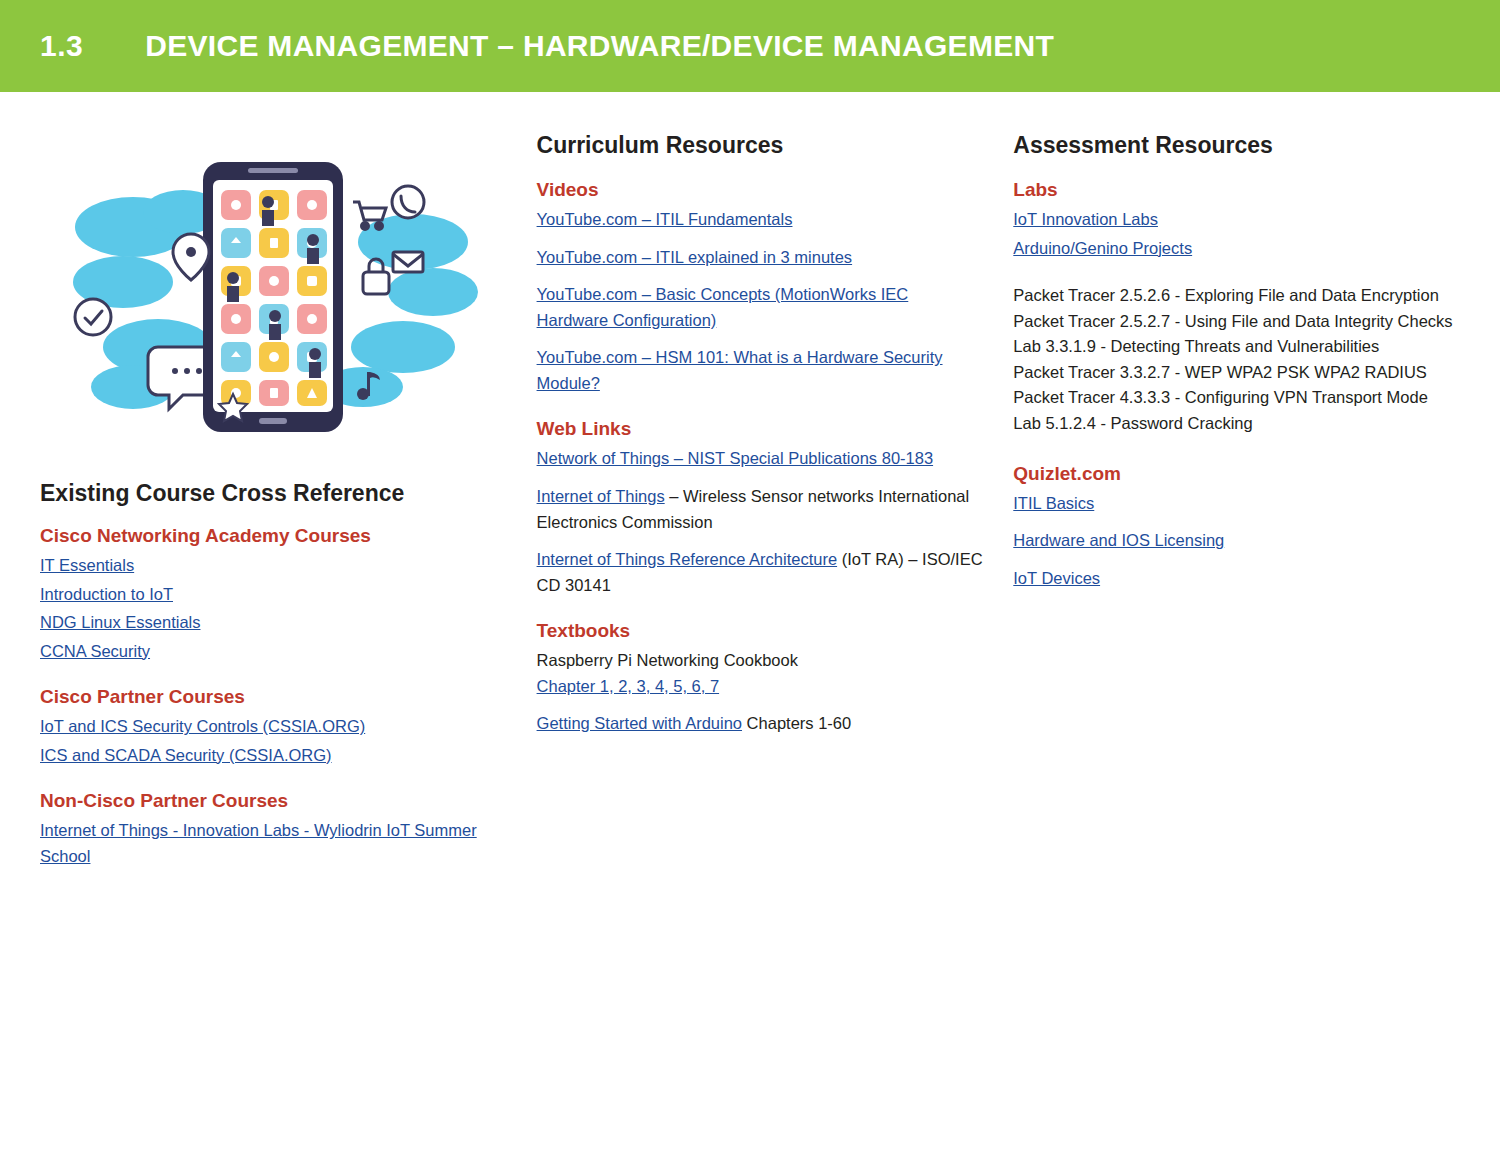1.3 DEVICE MANAGEMENT – HARDWARE/DEVICE MANAGEMENT
Existing Course Cross Reference
Cisco Networking Academy Courses
IT Essentials
Introduction to IoT
NDG Linux Essentials
CCNA Security
Cisco Partner Courses
IoT and ICS Security Controls (CSSIA.ORG)
ICS and SCADA Security (CSSIA.ORG)
Non-Cisco Partner Courses
Internet of Things - Innovation Labs - Wyliodrin IoT Summer School
Curriculum Resources
Videos
YouTube.com – ITIL Fundamentals
YouTube.com – ITIL explained in 3 minutes
YouTube.com – Basic Concepts (MotionWorks IEC Hardware Configuration)
YouTube.com – HSM 101: What is a Hardware Security Module?
Web Links
Network of Things – NIST Special Publications 80-183
Internet of Things – Wireless Sensor networks International Electronics Commission
Internet of Things Reference Architecture (IoT RA) – ISO/IEC CD 30141
Textbooks
Raspberry Pi Networking Cookbook
Chapter 1, 2, 3, 4, 5, 6, 7
Getting Started with Arduino Chapters 1-60
Assessment Resources
Labs
IoT Innovation Labs
Arduino/Genino Projects
Packet Tracer 2.5.2.6 - Exploring File and Data Encryption
Packet Tracer 2.5.2.7 - Using File and Data Integrity Checks
Lab 3.3.1.9 - Detecting Threats and Vulnerabilities
Packet Tracer 3.3.2.7 - WEP WPA2 PSK WPA2 RADIUS
Packet Tracer 4.3.3.3 - Configuring VPN Transport Mode
Lab 5.1.2.4 - Password Cracking
Quizlet.com
ITIL Basics
Hardware and IOS Licensing
IoT Devices